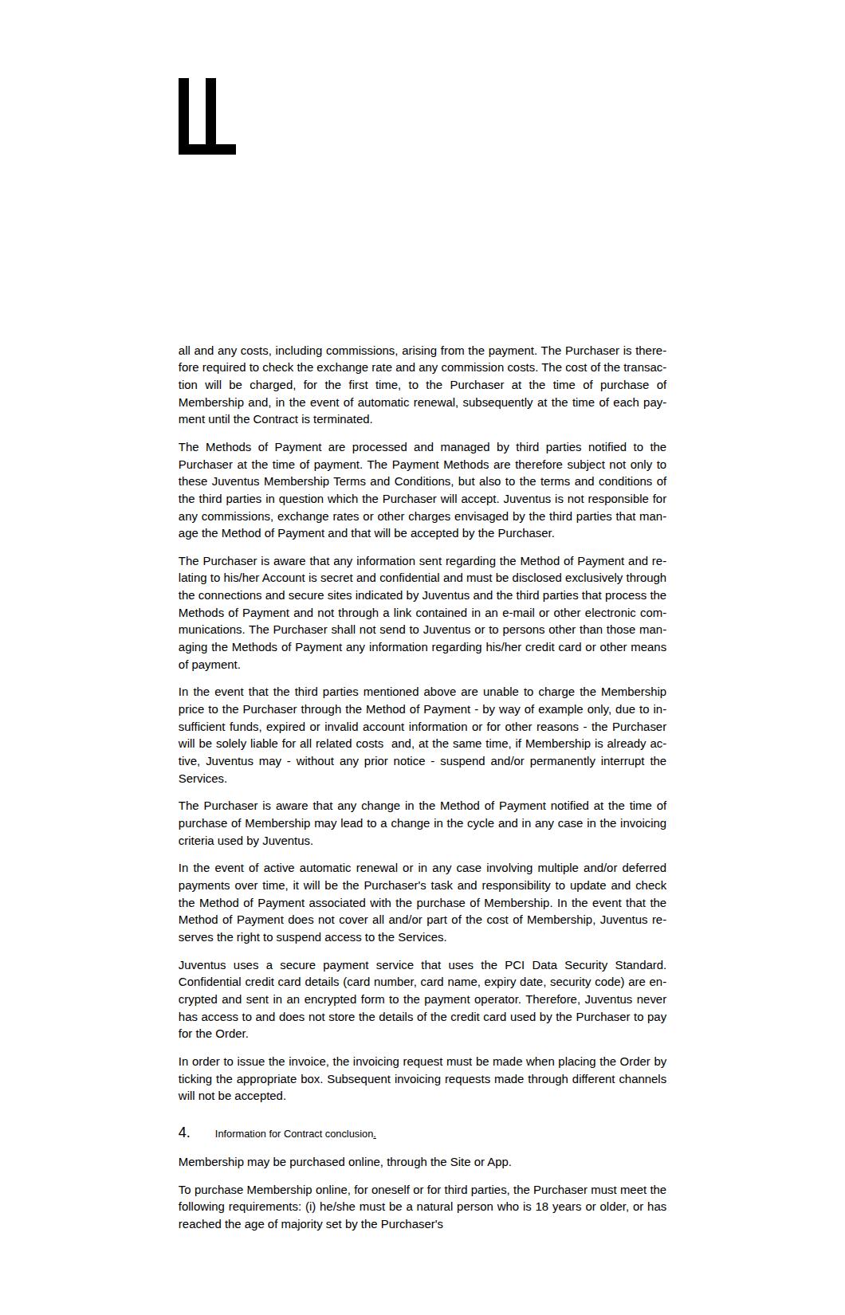all and any costs, including commissions, arising from the payment. The Purchaser is therefore required to check the exchange rate and any commission costs. The cost of the transaction will be charged, for the first time, to the Purchaser at the time of purchase of Membership and, in the event of automatic renewal, subsequently at the time of each payment until the Contract is terminated.
The Methods of Payment are processed and managed by third parties notified to the Purchaser at the time of payment. The Payment Methods are therefore subject not only to these Juventus Membership Terms and Conditions, but also to the terms and conditions of the third parties in question which the Purchaser will accept. Juventus is not responsible for any commissions, exchange rates or other charges envisaged by the third parties that manage the Method of Payment and that will be accepted by the Purchaser.
The Purchaser is aware that any information sent regarding the Method of Payment and relating to his/her Account is secret and confidential and must be disclosed exclusively through the connections and secure sites indicated by Juventus and the third parties that process the Methods of Payment and not through a link contained in an e-mail or other electronic communications. The Purchaser shall not send to Juventus or to persons other than those managing the Methods of Payment any information regarding his/her credit card or other means of payment.
In the event that the third parties mentioned above are unable to charge the Membership price to the Purchaser through the Method of Payment - by way of example only, due to insufficient funds, expired or invalid account information or for other reasons - the Purchaser will be solely liable for all related costs and, at the same time, if Membership is already active, Juventus may - without any prior notice - suspend and/or permanently interrupt the Services.
The Purchaser is aware that any change in the Method of Payment notified at the time of purchase of Membership may lead to a change in the cycle and in any case in the invoicing criteria used by Juventus.
In the event of active automatic renewal or in any case involving multiple and/or deferred payments over time, it will be the Purchaser's task and responsibility to update and check the Method of Payment associated with the purchase of Membership. In the event that the Method of Payment does not cover all and/or part of the cost of Membership, Juventus reserves the right to suspend access to the Services.
Juventus uses a secure payment service that uses the PCI Data Security Standard. Confidential credit card details (card number, card name, expiry date, security code) are encrypted and sent in an encrypted form to the payment operator. Therefore, Juventus never has access to and does not store the details of the credit card used by the Purchaser to pay for the Order.
In order to issue the invoice, the invoicing request must be made when placing the Order by ticking the appropriate box. Subsequent invoicing requests made through different channels will not be accepted.
4. Information for Contract conclusion.
Membership may be purchased online, through the Site or App.
To purchase Membership online, for oneself or for third parties, the Purchaser must meet the following requirements: (i) he/she must be a natural person who is 18 years or older, or has reached the age of majority set by the Purchaser's